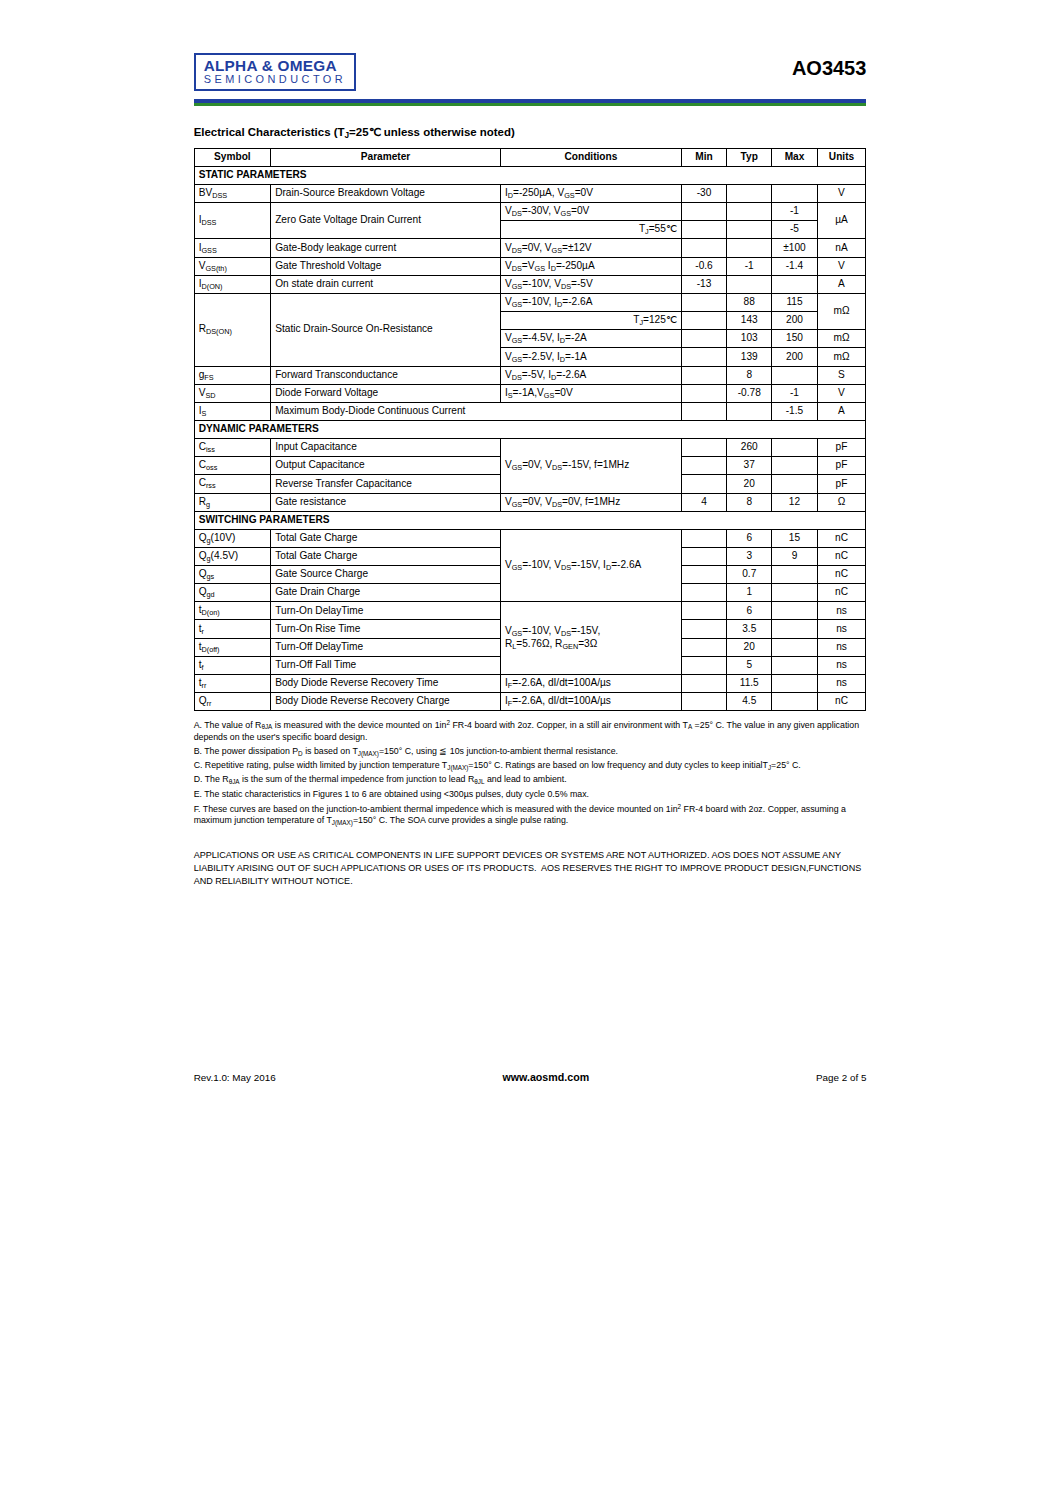ALPHA & OMEGA
SEMICONDUCTOR
AO3453
Electrical Characteristics (TJ=25℃ unless otherwise noted)
| Symbol | Parameter | Conditions | Min | Typ | Max | Units |
| --- | --- | --- | --- | --- | --- | --- |
| STATIC PARAMETERS |
| BV DSS | Drain-Source Breakdown Voltage | I D =-250µA, V GS =0V | -30 | | | V |
| I DSS | Zero Gate Voltage Drain Current | V DS =-30V, V GS =0V | | | -1 | µA |
| T J =55℃ | | | -5 |
| I GSS | Gate-Body leakage current | V DS =0V, V GS =±12V | | | ±100 | nA |
| V GS(th) | Gate Threshold Voltage | V DS =V GS I D =-250µA | -0.6 | -1 | -1.4 | V |
| I D(ON) | On state drain current | V GS =-10V, V DS =-5V | -13 | | | A |
| R DS(ON) | Static Drain-Source On-Resistance | V GS =-10V, I D =-2.6A | | 88 | 115 | mΩ |
| T J =125℃ | | 143 | 200 |
| V GS =-4.5V, I D =-2A | | 103 | 150 | mΩ |
| V GS =-2.5V, I D =-1A | | 139 | 200 | mΩ |
| g FS | Forward Transconductance | V DS =-5V, I D =-2.6A | | 8 | | S |
| V SD | Diode Forward Voltage | I S =-1A,V GS =0V | | -0.78 | -1 | V |
| I S | Maximum Body-Diode Continuous Current | | | -1.5 | A |
| DYNAMIC PARAMETERS |
| C iss | Input Capacitance | V GS =0V, V DS =-15V, f=1MHz | | 260 | | pF |
| C oss | Output Capacitance | | 37 | | pF |
| C rss | Reverse Transfer Capacitance | | 20 | | pF |
| R g | Gate resistance | V GS =0V, V DS =0V, f=1MHz | 4 | 8 | 12 | Ω |
| SWITCHING PARAMETERS |
| Q g (10V) | Total Gate Charge | V GS =-10V, V DS =-15V, I D =-2.6A | | 6 | 15 | nC |
| Q g (4.5V) | Total Gate Charge | | 3 | 9 | nC |
| Q gs | Gate Source Charge | | 0.7 | | nC |
| Q gd | Gate Drain Charge | | 1 | | nC |
| t D(on) | Turn-On DelayTime | V GS =-10V, V DS =-15V, R L =5.76Ω, R GEN =3Ω | | 6 | | ns |
| t r | Turn-On Rise Time | | 3.5 | | ns |
| t D(off) | Turn-Off DelayTime | | 20 | | ns |
| t f | Turn-Off Fall Time | | 5 | | ns |
| t rr | Body Diode Reverse Recovery Time | I F =-2.6A, dI/dt=100A/µs | | 11.5 | | ns |
| Q rr | Body Diode Reverse Recovery Charge | I F =-2.6A, dI/dt=100A/µs | | 4.5 | | nC |
A. The value of RθJA is measured with the device mounted on 1in2 FR-4 board with 2oz. Copper, in a still air environment with TA =25° C. The value in any given application depends on the user's specific board design.
B. The power dissipation PD is based on TJ(MAX)=150° C, using ≦ 10s junction-to-ambient thermal resistance.
C. Repetitive rating, pulse width limited by junction temperature TJ(MAX)=150° C. Ratings are based on low frequency and duty cycles to keep initialTJ=25° C.
D. The RθJA is the sum of the thermal impedence from junction to lead RθJL and lead to ambient.
E. The static characteristics in Figures 1 to 6 are obtained using <300µs pulses, duty cycle 0.5% max.
F. These curves are based on the junction-to-ambient thermal impedence which is measured with the device mounted on 1in2 FR-4 board with 2oz. Copper, assuming a maximum junction temperature of TJ(MAX)=150° C. The SOA curve provides a single pulse rating.
APPLICATIONS OR USE AS CRITICAL COMPONENTS IN LIFE SUPPORT DEVICES OR SYSTEMS ARE NOT AUTHORIZED. AOS DOES NOT ASSUME ANY LIABILITY ARISING OUT OF SUCH APPLICATIONS OR USES OF ITS PRODUCTS. AOS RESERVES THE RIGHT TO IMPROVE PRODUCT DESIGN,FUNCTIONS AND RELIABILITY WITHOUT NOTICE.
Rev.1.0: May 2016
www.aosmd.com
Page 2 of 5